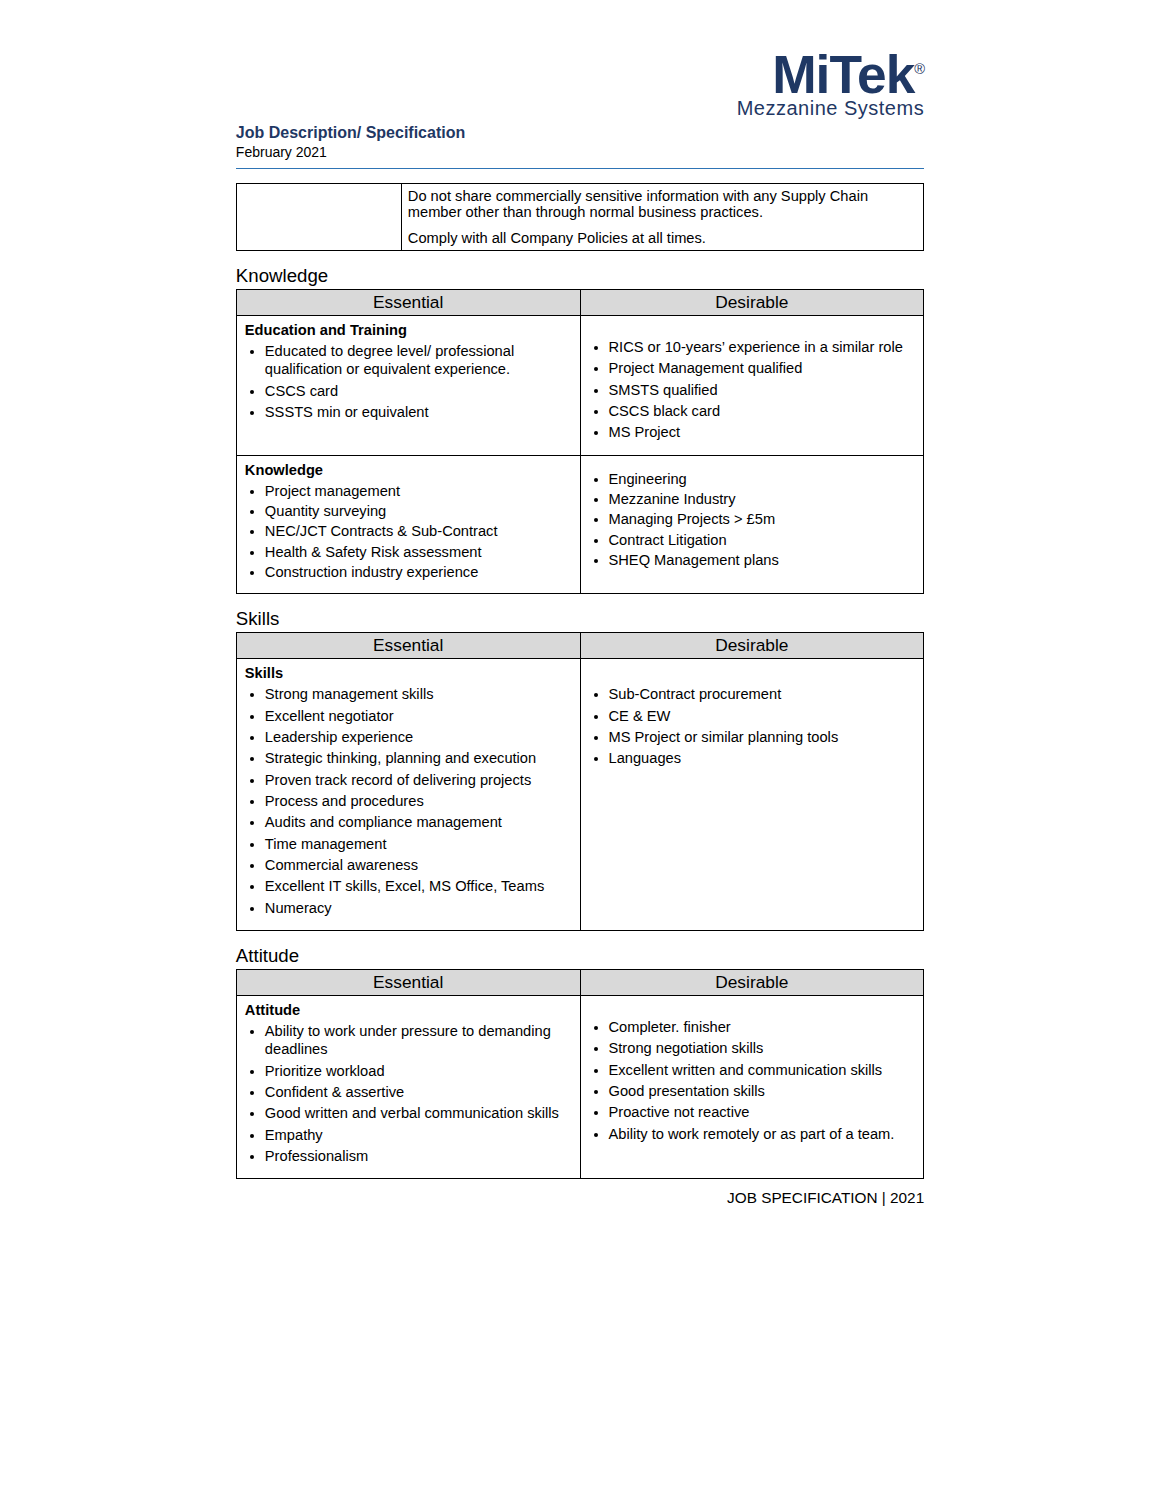MiTek®
Mezzanine Systems
Job Description/ Specification
February 2021
| | Do not share commercially sensitive information with any Supply Chain member other than through normal business practices. Comply with all Company Policies at all times. |
Knowledge
| Essential | Desirable |
| --- | --- |
| Education and Training Educated to degree level/ professional qualification or equivalent experience. CSCS card SSSTS min or equivalent | RICS or 10-years’ experience in a similar role Project Management qualified SMSTS qualified CSCS black card MS Project |
| Knowledge Project management Quantity surveying NEC/JCT Contracts & Sub-Contract Health & Safety Risk assessment Construction industry experience | Engineering Mezzanine Industry Managing Projects > £5m Contract Litigation SHEQ Management plans |
Skills
| Essential | Desirable |
| --- | --- |
| Skills Strong management skills Excellent negotiator Leadership experience Strategic thinking, planning and execution Proven track record of delivering projects Process and procedures Audits and compliance management Time management Commercial awareness Excellent IT skills, Excel, MS Office, Teams Numeracy | Sub-Contract procurement CE & EW MS Project or similar planning tools Languages |
Attitude
| Essential | Desirable |
| --- | --- |
| Attitude Ability to work under pressure to demanding deadlines Prioritize workload Confident & assertive Good written and verbal communication skills Empathy Professionalism | Completer. finisher Strong negotiation skills Excellent written and communication skills Good presentation skills Proactive not reactive Ability to work remotely or as part of a team. |
JOB SPECIFICATION | 2021